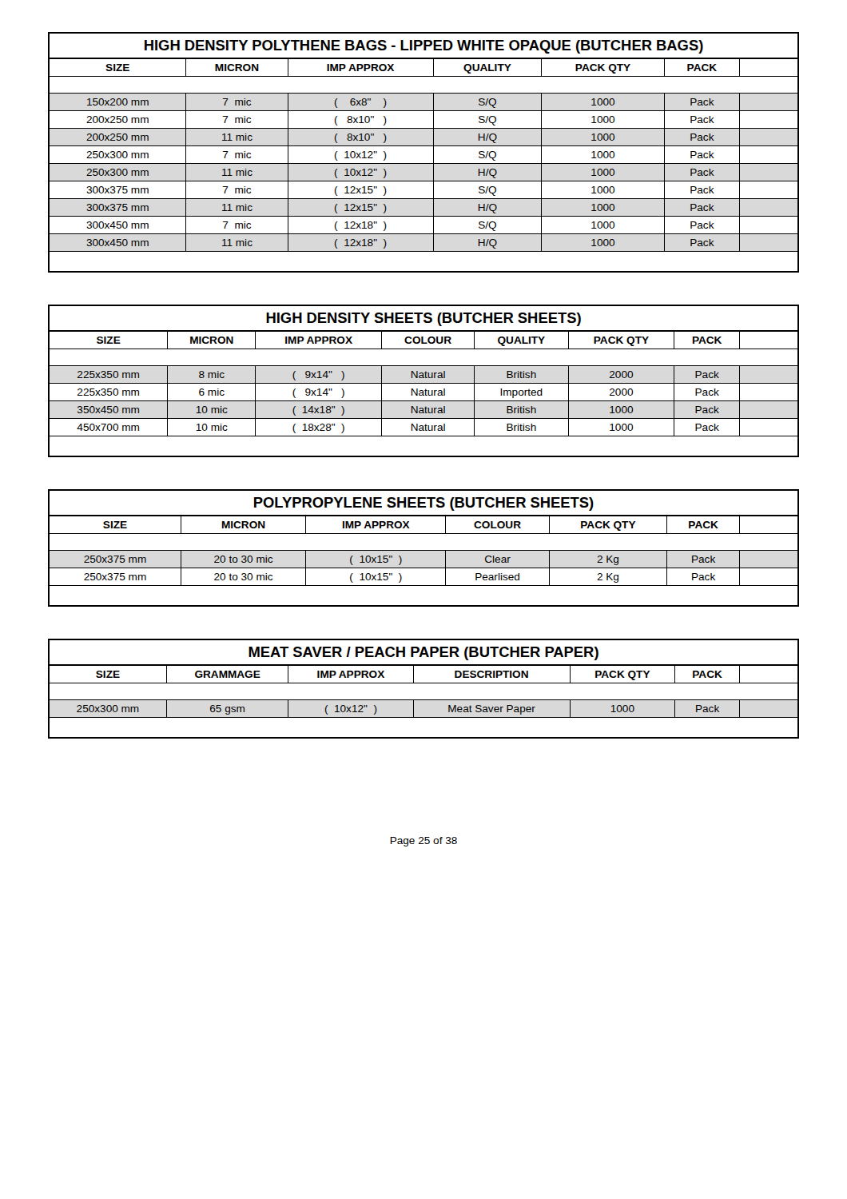HIGH DENSITY POLYTHENE BAGS - LIPPED WHITE OPAQUE (BUTCHER BAGS)
| SIZE | MICRON | IMP APPROX | QUALITY | PACK QTY | PACK | |
| --- | --- | --- | --- | --- | --- | --- |
| 150x200 mm | 7 mic | ( 6x8" ) | S/Q | 1000 | Pack | |
| 200x250 mm | 7 mic | ( 8x10" ) | S/Q | 1000 | Pack | |
| 200x250 mm | 11 mic | ( 8x10" ) | H/Q | 1000 | Pack | |
| 250x300 mm | 7 mic | ( 10x12" ) | S/Q | 1000 | Pack | |
| 250x300 mm | 11 mic | ( 10x12" ) | H/Q | 1000 | Pack | |
| 300x375 mm | 7 mic | ( 12x15" ) | S/Q | 1000 | Pack | |
| 300x375 mm | 11 mic | ( 12x15" ) | H/Q | 1000 | Pack | |
| 300x450 mm | 7 mic | ( 12x18" ) | S/Q | 1000 | Pack | |
| 300x450 mm | 11 mic | ( 12x18" ) | H/Q | 1000 | Pack | |
HIGH DENSITY SHEETS (BUTCHER SHEETS)
| SIZE | MICRON | IMP APPROX | COLOUR | QUALITY | PACK QTY | PACK | |
| --- | --- | --- | --- | --- | --- | --- | --- |
| 225x350 mm | 8 mic | ( 9x14" ) | Natural | British | 2000 | Pack | |
| 225x350 mm | 6 mic | ( 9x14" ) | Natural | Imported | 2000 | Pack | |
| 350x450 mm | 10 mic | ( 14x18" ) | Natural | British | 1000 | Pack | |
| 450x700 mm | 10 mic | ( 18x28" ) | Natural | British | 1000 | Pack | |
POLYPROPYLENE SHEETS (BUTCHER SHEETS)
| SIZE | MICRON | IMP APPROX | COLOUR | PACK QTY | PACK | |
| --- | --- | --- | --- | --- | --- | --- |
| 250x375 mm | 20 to 30 mic | ( 10x15" ) | Clear | 2 Kg | Pack | |
| 250x375 mm | 20 to 30 mic | ( 10x15" ) | Pearlised | 2 Kg | Pack | |
MEAT SAVER / PEACH PAPER (BUTCHER PAPER)
| SIZE | GRAMMAGE | IMP APPROX | DESCRIPTION | PACK QTY | PACK | |
| --- | --- | --- | --- | --- | --- | --- |
| 250x300 mm | 65 gsm | ( 10x12" ) | Meat Saver Paper | 1000 | Pack | |
Page 25 of 38